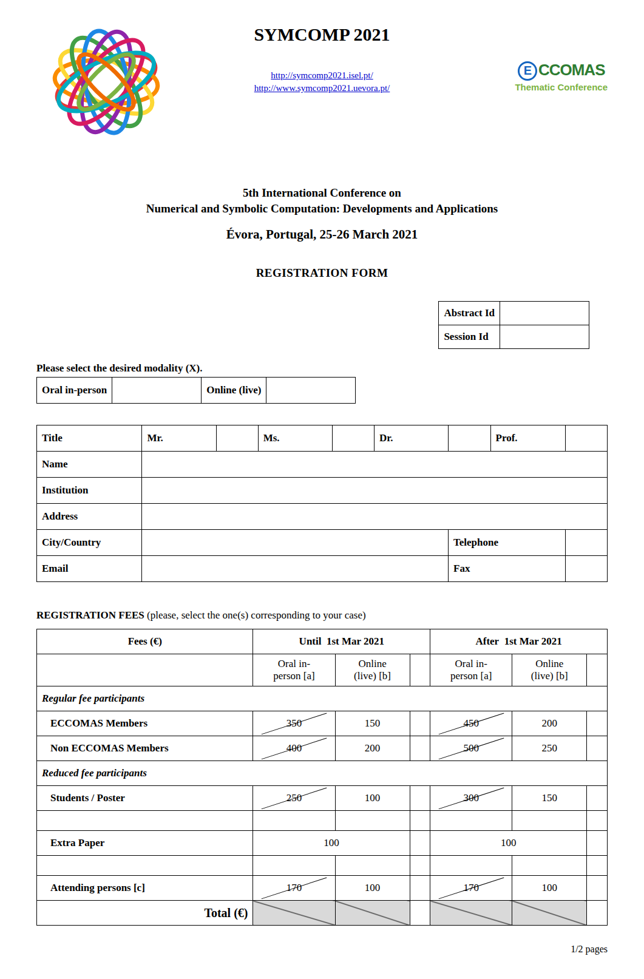SYMCOMP 2021
ECCOMAS
Thematic Conference
http://symcomp2021.isel.pt/
http://www.symcomp2021.uevora.pt/
5th International Conference on
Numerical and Symbolic Computation: Developments and Applications
Évora, Portugal, 25-26 March 2021
REGISTRATION FORM
| Abstract Id | |
| Session Id | |
Please select the desired modality (X).
| Oral in-person | | Online (live) | |
| Title | Mr. | | Ms. | | Dr. | | Prof. | |
| Name | |
| Institution | |
| Address | |
| City/Country | | Telephone | |
| Email | | Fax | |
REGISTRATION FEES (please, select the one(s) corresponding to your case)
| Fees (€) | Until 1st Mar 2021 | After 1st Mar 2021 |
| | Oral in- person [a] | Online (live) [b] | | Oral in- person [a] | Online (live) [b] | |
| Regular fee participants |
| ECCOMAS Members | 350 | 150 | | 450 | 200 | |
| Non ECCOMAS Members | 400 | 200 | | 500 | 250 | |
| Reduced fee participants |
| Students / Poster | 250 | 100 | | 300 | 150 | |
| Extra Paper | 100 | | 100 | |
| Attending persons [c] | 170 | 100 | | 170 | 100 | |
| Total (€) | | | | | | |
1/2 pages